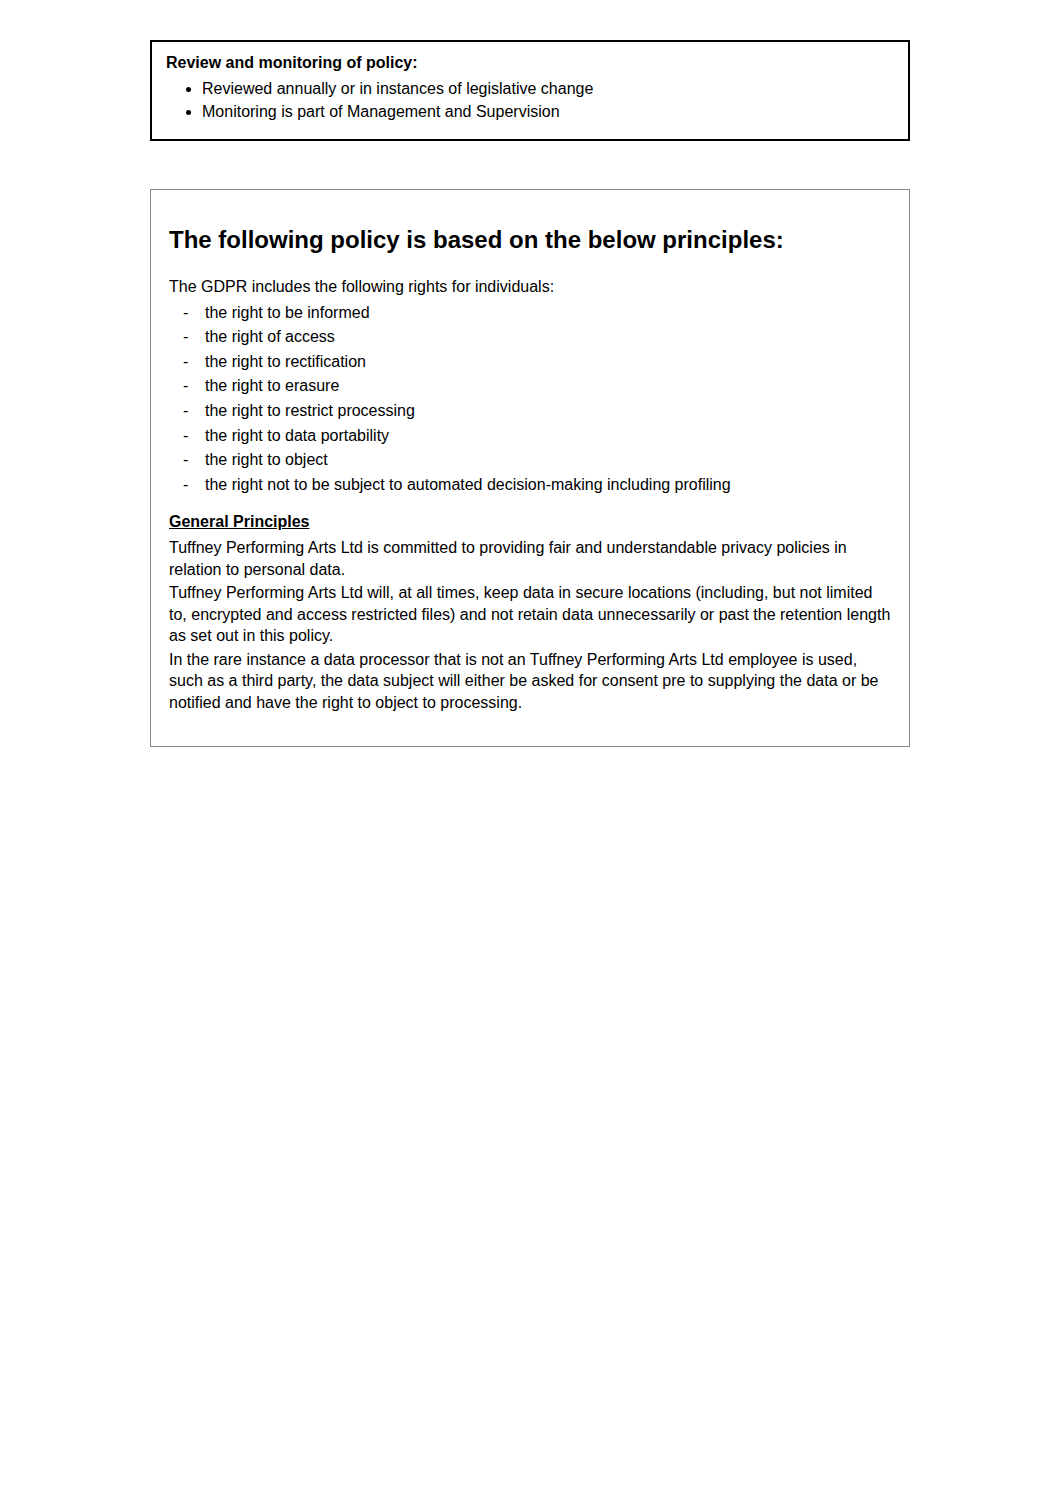Review and monitoring of policy:
Reviewed annually or in instances of legislative change
Monitoring is part of Management and Supervision
The following policy is based on the below principles:
The GDPR includes the following rights for individuals:
the right to be informed
the right of access
the right to rectification
the right to erasure
the right to restrict processing
the right to data portability
the right to object
the right not to be subject to automated decision-making including profiling
General Principles
Tuffney Performing Arts Ltd is committed to providing fair and understandable privacy policies in relation to personal data.
Tuffney Performing Arts Ltd will, at all times, keep data in secure locations (including, but not limited to, encrypted and access restricted files) and not retain data unnecessarily or past the retention length as set out in this policy.
In the rare instance a data processor that is not an Tuffney Performing Arts Ltd employee is used, such as a third party, the data subject will either be asked for consent pre to supplying the data or be notified and have the right to object to processing.